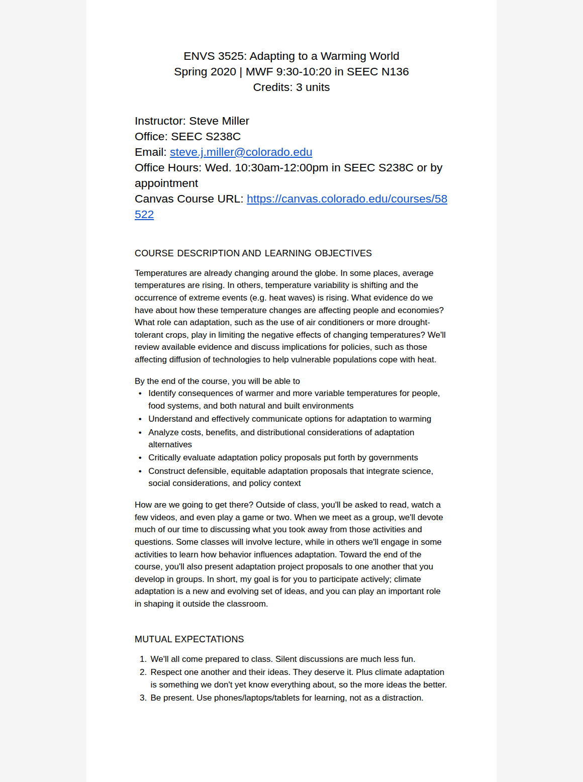ENVS 3525: Adapting to a Warming World
Spring 2020 | MWF 9:30-10:20 in SEEC N136
Credits: 3 units
Instructor: Steve Miller
Office: SEEC S238C
Email: steve.j.miller@colorado.edu
Office Hours: Wed. 10:30am-12:00pm in SEEC S238C or by appointment
Canvas Course URL: https://canvas.colorado.edu/courses/58522
COURSE DESCRIPTION AND LEARNING OBJECTIVES
Temperatures are already changing around the globe. In some places, average temperatures are rising. In others, temperature variability is shifting and the occurrence of extreme events (e.g. heat waves) is rising. What evidence do we have about how these temperature changes are affecting people and economies? What role can adaptation, such as the use of air conditioners or more drought-tolerant crops, play in limiting the negative effects of changing temperatures? We'll review available evidence and discuss implications for policies, such as those affecting diffusion of technologies to help vulnerable populations cope with heat.
By the end of the course, you will be able to
Identify consequences of warmer and more variable temperatures for people, food systems, and both natural and built environments
Understand and effectively communicate options for adaptation to warming
Analyze costs, benefits, and distributional considerations of adaptation alternatives
Critically evaluate adaptation policy proposals put forth by governments
Construct defensible, equitable adaptation proposals that integrate science, social considerations, and policy context
How are we going to get there? Outside of class, you'll be asked to read, watch a few videos, and even play a game or two. When we meet as a group, we'll devote much of our time to discussing what you took away from those activities and questions. Some classes will involve lecture, while in others we'll engage in some activities to learn how behavior influences adaptation. Toward the end of the course, you'll also present adaptation project proposals to one another that you develop in groups. In short, my goal is for you to participate actively; climate adaptation is a new and evolving set of ideas, and you can play an important role in shaping it outside the classroom.
MUTUAL EXPECTATIONS
We'll all come prepared to class. Silent discussions are much less fun.
Respect one another and their ideas. They deserve it. Plus climate adaptation is something we don't yet know everything about, so the more ideas the better.
Be present. Use phones/laptops/tablets for learning, not as a distraction.